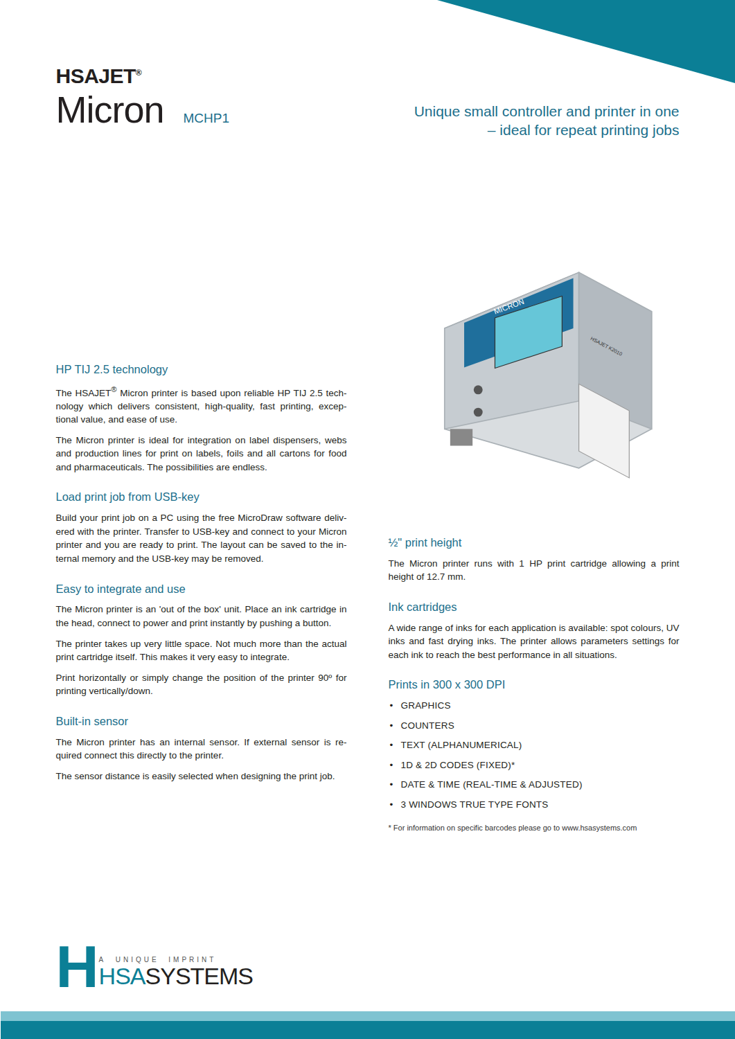HSAJET®
Micron MCHP1
Unique small controller and printer in one
– ideal for repeat printing jobs
HP TIJ 2.5 technology
The HSAJET® Micron printer is based upon reliable HP TIJ 2.5 technology which delivers consistent, high-quality, fast printing, exceptional value, and ease of use.
The Micron printer is ideal for integration on label dispensers, webs and production lines for print on labels, foils and all cartons for food and pharmaceuticals. The possibilities are endless.
Load print job from USB-key
Build your print job on a PC using the free MicroDraw software delivered with the printer. Transfer to USB-key and connect to your Micron printer and you are ready to print. The layout can be saved to the internal memory and the USB-key may be removed.
Easy to integrate and use
The Micron printer is an 'out of the box' unit. Place an ink cartridge in the head, connect to power and print instantly by pushing a button.
The printer takes up very little space. Not much more than the actual print cartridge itself. This makes it very easy to integrate.
Print horizontally or simply change the position of the printer 90º for printing vertically/down.
Built-in sensor
The Micron printer has an internal sensor. If external sensor is required connect this directly to the printer.
The sensor distance is easily selected when designing the print job.
½" print height
The Micron printer runs with 1 HP print cartridge allowing a print height of 12.7 mm.
Ink cartridges
A wide range of inks for each application is available: spot colours, UV inks and fast drying inks. The printer allows parameters settings for each ink to reach the best performance in all situations.
Prints in 300 x 300 DPI
GRAPHICS
COUNTERS
TEXT (ALPHANUMERICAL)
1D & 2D CODES (FIXED)*
DATE & TIME (REAL-TIME & ADJUSTED)
3 WINDOWS TRUE TYPE FONTS
* For information on specific barcodes please go to www.hsasystems.com
H
A unique imprint
HSA SYSTEMS